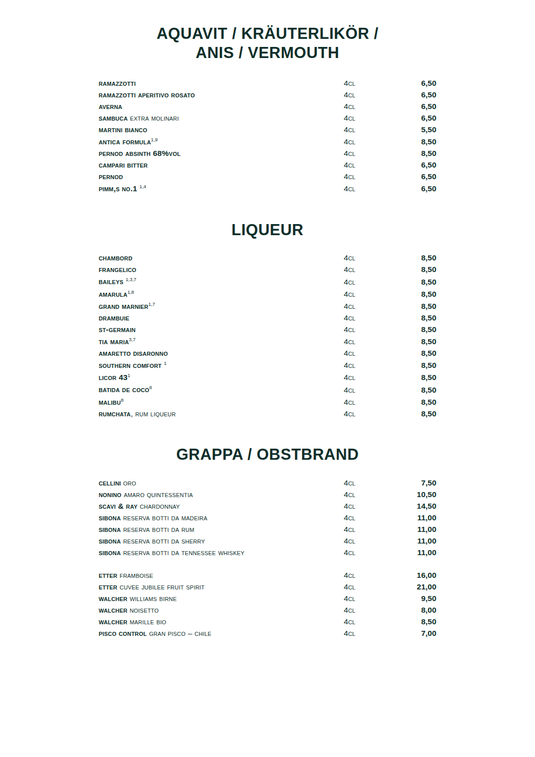Aquavit / Kräuterlikör /
Anis / Vermouth
| Ramazzotti | 4cl | 6,50 |
| Ramazzotti Aperitivo Rosato | 4cl | 6,50 |
| Averna | 4cl | 6,50 |
| Sambuca Extra Molinari | 4cl | 6,50 |
| Martini Bianco | 4cl | 5,50 |
| Antica Formula 1,9 | 4cl | 8,50 |
| Pernod Absinth 68%vol | 4cl | 8,50 |
| Campari Bitter | 4cl | 6,50 |
| Pernod | 4cl | 6,50 |
| Pimm,s No.1 1,4 | 4cl | 6,50 |
Liqueur
| Chambord | 4cl | 8,50 |
| Frangelico | 4cl | 8,50 |
| Baileys 1,3,7 | 4cl | 8,50 |
| Amarula 1,8 | 4cl | 8,50 |
| Grand Marnier 1,7 | 4cl | 8,50 |
| Drambuie | 4cl | 8,50 |
| St-Germain | 4cl | 8,50 |
| Tia Maria 3,7 | 4cl | 8,50 |
| Amaretto Disaronno | 4cl | 8,50 |
| Southern Comfort 1 | 4cl | 8,50 |
| Licor 43 1 | 4cl | 8,50 |
| Batida de Coco 8 | 4cl | 8,50 |
| Malibu 8 | 4cl | 8,50 |
| RumChata , rum liqueur | 4cl | 8,50 |
Grappa / Obstbrand
| Cellini Oro | 4cl | 7,50 |
| Nonino Amaro Quintessentia | 4cl | 10,50 |
| Scavi & Ray Chardonnay | 4cl | 14,50 |
| Sibona Reserva Botti da Madeira | 4cl | 11,00 |
| Sibona Reserva Botti da Rum | 4cl | 11,00 |
| Sibona Reserva Botti da Sherry | 4cl | 11,00 |
| Sibona Reserva Botti da Tennessee Whiskey | 4cl | 11,00 |
| Etter Framboise | 4cl | 16,00 |
| Etter Cuvee Jubilee Fruit Spirit | 4cl | 21,00 |
| Walcher Williams Birne | 4cl | 9,50 |
| Walcher Noisetto | 4cl | 8,00 |
| Walcher Marille BIO | 4cl | 8,50 |
| Pisco Control Gran Pisco – Chile | 4cl | 7,00 |